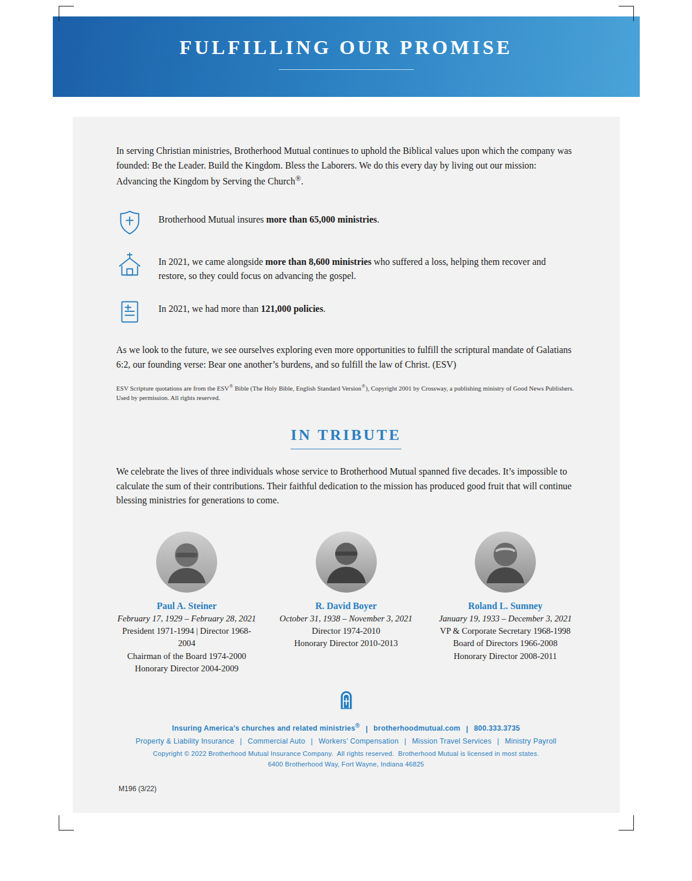Fulfilling Our Promise
In serving Christian ministries, Brotherhood Mutual continues to uphold the Biblical values upon which the company was founded: Be the Leader. Build the Kingdom. Bless the Laborers. We do this every day by living out our mission: Advancing the Kingdom by Serving the Church®.
Brotherhood Mutual insures more than 65,000 ministries.
In 2021, we came alongside more than 8,600 ministries who suffered a loss, helping them recover and restore, so they could focus on advancing the gospel.
In 2021, we had more than 121,000 policies.
As we look to the future, we see ourselves exploring even more opportunities to fulfill the scriptural mandate of Galatians 6:2, our founding verse: Bear one another’s burdens, and so fulfill the law of Christ. (ESV)
ESV Scripture quotations are from the ESV® Bible (The Holy Bible, English Standard Version®), Copyright 2001 by Crossway, a publishing ministry of Good News Publishers. Used by permission. All rights reserved.
In Tribute
We celebrate the lives of three individuals whose service to Brotherhood Mutual spanned five decades. It’s impossible to calculate the sum of their contributions. Their faithful dedication to the mission has produced good fruit that will continue blessing ministries for generations to come.
Paul A. Steiner
February 17, 1929 – February 28, 2021
President 1971-1994 | Director 1968-2004
Chairman of the Board 1974-2000
Honorary Director 2004-2009
R. David Boyer
October 31, 1938 – November 3, 2021
Director 1974-2010
Honorary Director 2010-2013
Roland L. Sumney
January 19, 1933 – December 3, 2021
VP & Corporate Secretary 1968-1998
Board of Directors 1966-2008
Honorary Director 2008-2011
Insuring America’s churches and related ministries® | brotherhoodmutual.com | 800.333.3735
Property & Liability Insurance | Commercial Auto | Workers’ Compensation | Mission Travel Services | Ministry Payroll
Copyright © 2022 Brotherhood Mutual Insurance Company. All rights reserved. Brotherhood Mutual is licensed in most states.
6400 Brotherhood Way, Fort Wayne, Indiana 46825
M196 (3/22)